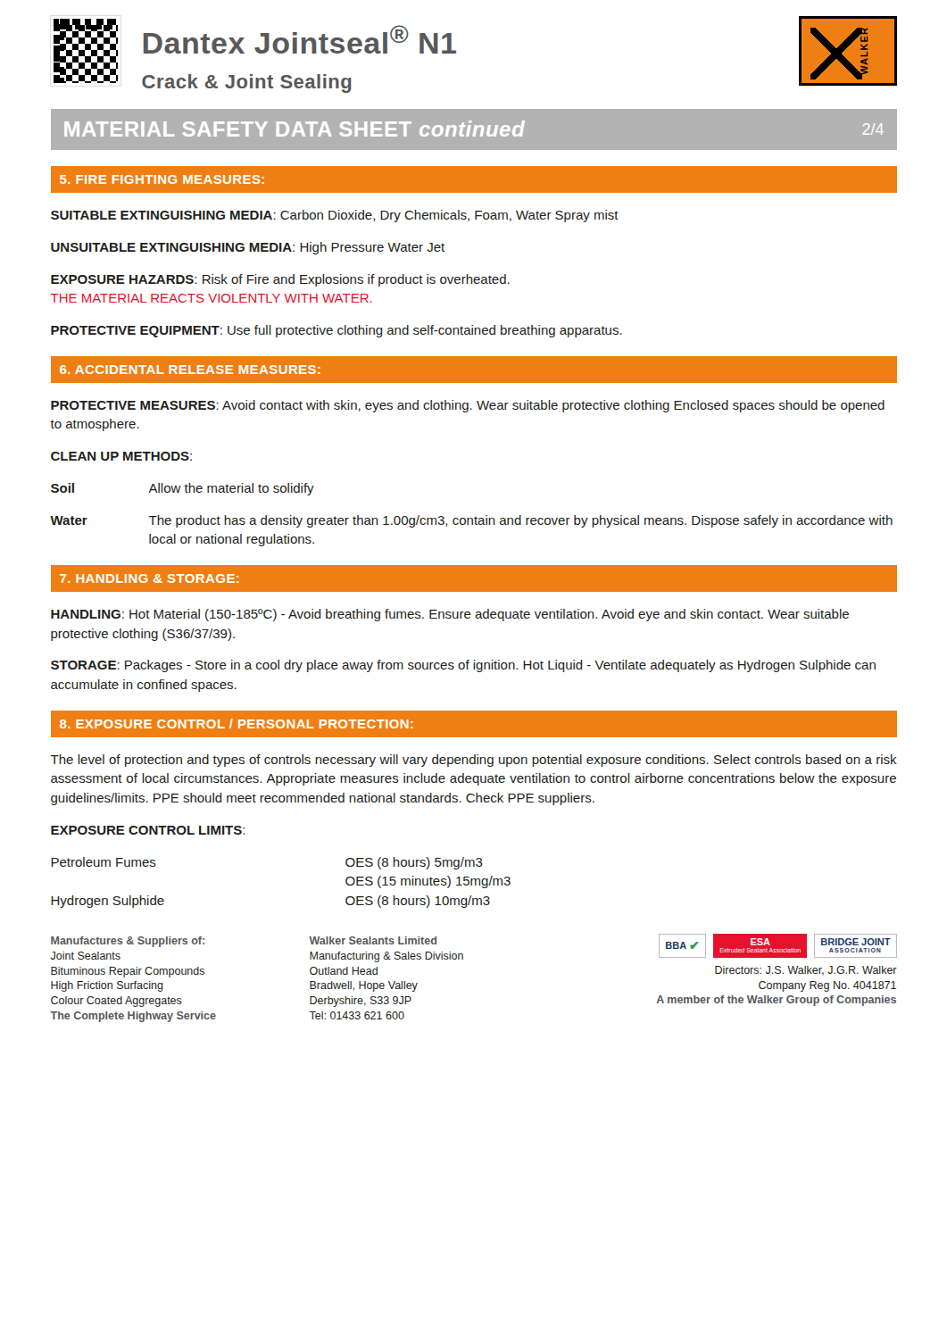Dantex Jointseal® N1
Crack & Joint Sealing
WALKER
MATERIAL SAFETY DATA SHEET continued
2/4
5. FIRE FIGHTING MEASURES:
SUITABLE EXTINGUISHING MEDIA: Carbon Dioxide, Dry Chemicals, Foam, Water Spray mist
UNSUITABLE EXTINGUISHING MEDIA: High Pressure Water Jet
EXPOSURE HAZARDS: Risk of Fire and Explosions if product is overheated.
THE MATERIAL REACTS VIOLENTLY WITH WATER.
PROTECTIVE EQUIPMENT: Use full protective clothing and self-contained breathing apparatus.
6. ACCIDENTAL RELEASE MEASURES:
PROTECTIVE MEASURES: Avoid contact with skin, eyes and clothing. Wear suitable protective clothing Enclosed spaces should be opened to atmosphere.
CLEAN UP METHODS:
Soil
Allow the material to solidify
Water
The product has a density greater than 1.00g/cm3, contain and recover by physical means. Dispose safely in accordance with local or national regulations.
7. HANDLING & STORAGE:
HANDLING: Hot Material (150-185ºC) - Avoid breathing fumes. Ensure adequate ventilation. Avoid eye and skin contact. Wear suitable protective clothing (S36/37/39).
STORAGE: Packages - Store in a cool dry place away from sources of ignition. Hot Liquid - Ventilate adequately as Hydrogen Sulphide can accumulate in confined spaces.
8. EXPOSURE CONTROL / PERSONAL PROTECTION:
The level of protection and types of controls necessary will vary depending upon potential exposure conditions. Select controls based on a risk assessment of local circumstances. Appropriate measures include adequate ventilation to control airborne concentrations below the exposure guidelines/limits. PPE should meet recommended national standards. Check PPE suppliers.
EXPOSURE CONTROL LIMITS:
Petroleum Fumes
OES (8 hours) 5mg/m3
OES (15 minutes) 15mg/m3
Hydrogen Sulphide
OES (8 hours) 10mg/m3
Manufactures & Suppliers of:
Joint Sealants
Bituminous Repair Compounds
High Friction Surfacing
Colour Coated Aggregates
The Complete Highway Service
Walker Sealants Limited
Manufacturing & Sales Division
Outland Head
Bradwell, Hope Valley
Derbyshire, S33 9JP
Tel: 01433 621 600
BBA✔
ESAExtruded Sealant Association
BRIDGE JOINTASSOCIATION
Directors: J.S. Walker, J.G.R. Walker
Company Reg No. 4041871
A member of the Walker Group of Companies